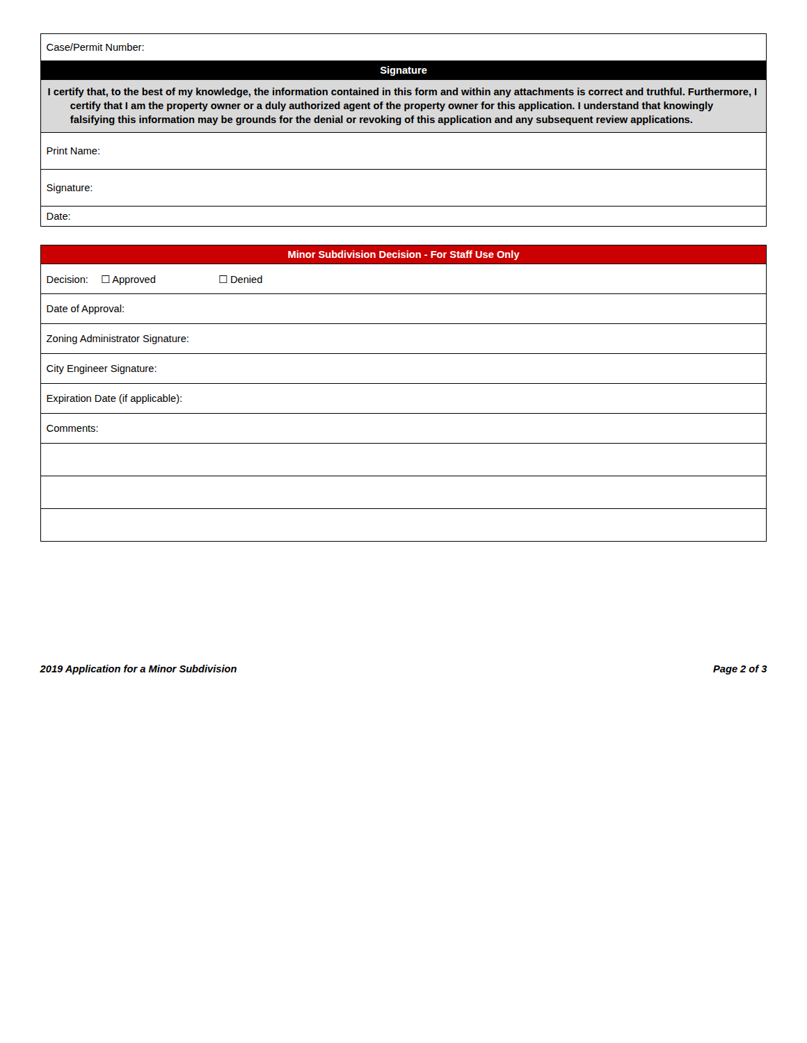| Case/Permit Number: |
| Signature |
| I certify that, to the best of my knowledge, the information contained in this form and within any attachments is correct and truthful. Furthermore, I certify that I am the property owner or a duly authorized agent of the property owner for this application. I understand that knowingly falsifying this information may be grounds for the denial or revoking of this application and any subsequent review applications. |
| Print Name: |
| Signature: |
| Date: |
| Minor Subdivision Decision - For Staff Use Only |
| Decision: ☐ Approved ☐ Denied |
| Date of Approval: |
| Zoning Administrator Signature: |
| City Engineer Signature: |
| Expiration Date (if applicable): |
| Comments: |
2019 Application for a Minor Subdivision Page 2 of 3